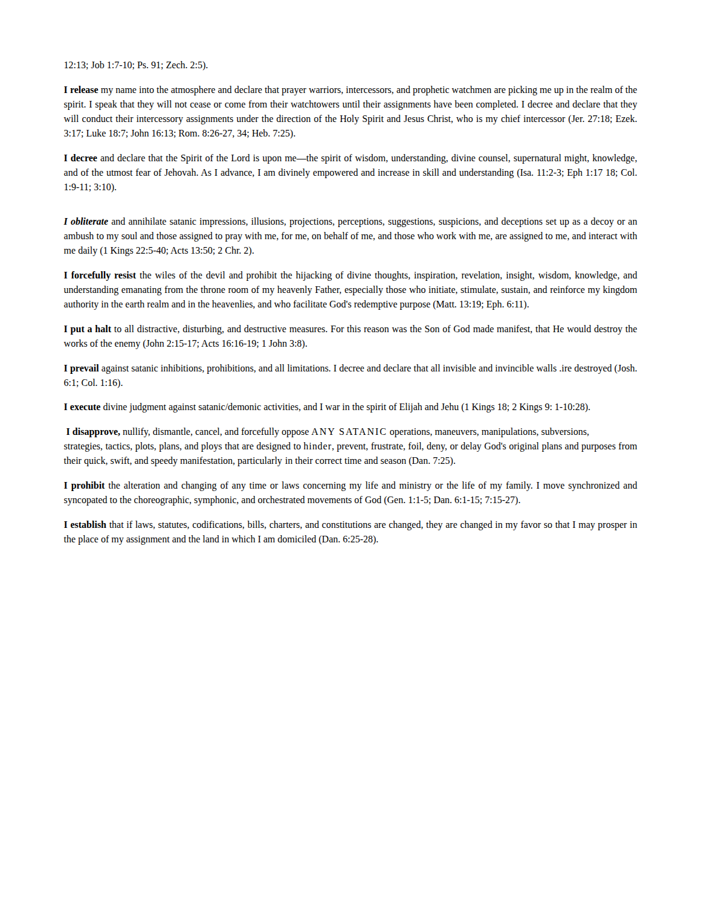12:13; Job 1:7-10; Ps. 91; Zech. 2:5).
I release my name into the atmosphere and declare that prayer warriors, intercessors, and prophetic watchmen are picking me up in the realm of the spirit. I speak that they will not cease or come from their watchtowers until their assignments have been completed. I decree and declare that they will conduct their intercessory assignments under the direction of the Holy Spirit and Jesus Christ, who is my chief intercessor (Jer. 27:18; Ezek. 3:17; Luke 18:7; John 16:13; Rom. 8:26-27, 34; Heb. 7:25).
I decree and declare that the Spirit of the Lord is upon me—the spirit of wisdom, understanding, divine counsel, supernatural might, knowledge, and of the utmost fear of Jehovah. As I advance, I am divinely empowered and increase in skill and understanding (Isa. 11:2-3; Eph 1:17 18; Col. 1:9-11; 3:10).
I obliterate and annihilate satanic impressions, illusions, projections, perceptions, suggestions, suspicions, and deceptions set up as a decoy or an ambush to my soul and those assigned to pray with me, for me, on behalf of me, and those who work with me, are assigned to me, and interact with me daily (1 Kings 22:5-40; Acts 13:50; 2 Chr. 2).
I forcefully resist the wiles of the devil and prohibit the hijacking of divine thoughts, inspiration, revelation, insight, wisdom, knowledge, and understanding emanating from the throne room of my heavenly Father, especially those who initiate, stimulate, sustain, and reinforce my kingdom authority in the earth realm and in the heavenlies, and who facilitate God's redemptive purpose (Matt. 13:19; Eph. 6:11).
I put a halt to all distractive, disturbing, and destructive measures. For this reason was the Son of God made manifest, that He would destroy the works of the enemy (John 2:15-17; Acts 16:16-19; 1 John 3:8).
I prevail against satanic inhibitions, prohibitions, and all limitations. I decree and declare that all invisible and invincible walls .ire destroyed (Josh. 6:1; Col. 1:16).
I execute divine judgment against satanic/demonic activities, and I war in the spirit of Elijah and Jehu (1 Kings 18; 2 Kings 9: 1-10:28).
I disapprove, nullify, dismantle, cancel, and forcefully oppose ANY SATANIC operations, maneuvers, manipulations, subversions,
strategies, tactics, plots, plans, and ploys that are designed to hinder, prevent, frustrate, foil, deny, or delay God's original plans and purposes from their quick, swift, and speedy manifestation, particularly in their correct time and season (Dan. 7:25).
I prohibit the alteration and changing of any time or laws concerning my life and ministry or the life of my family. I move synchronized and syncopated to the choreographic, symphonic, and orchestrated movements of God (Gen. 1:1-5; Dan. 6:1-15; 7:15-27).
I establish that if laws, statutes, codifications, bills, charters, and constitutions are changed, they are changed in my favor so that I may prosper in the place of my assignment and the land in which I am domiciled (Dan. 6:25-28).